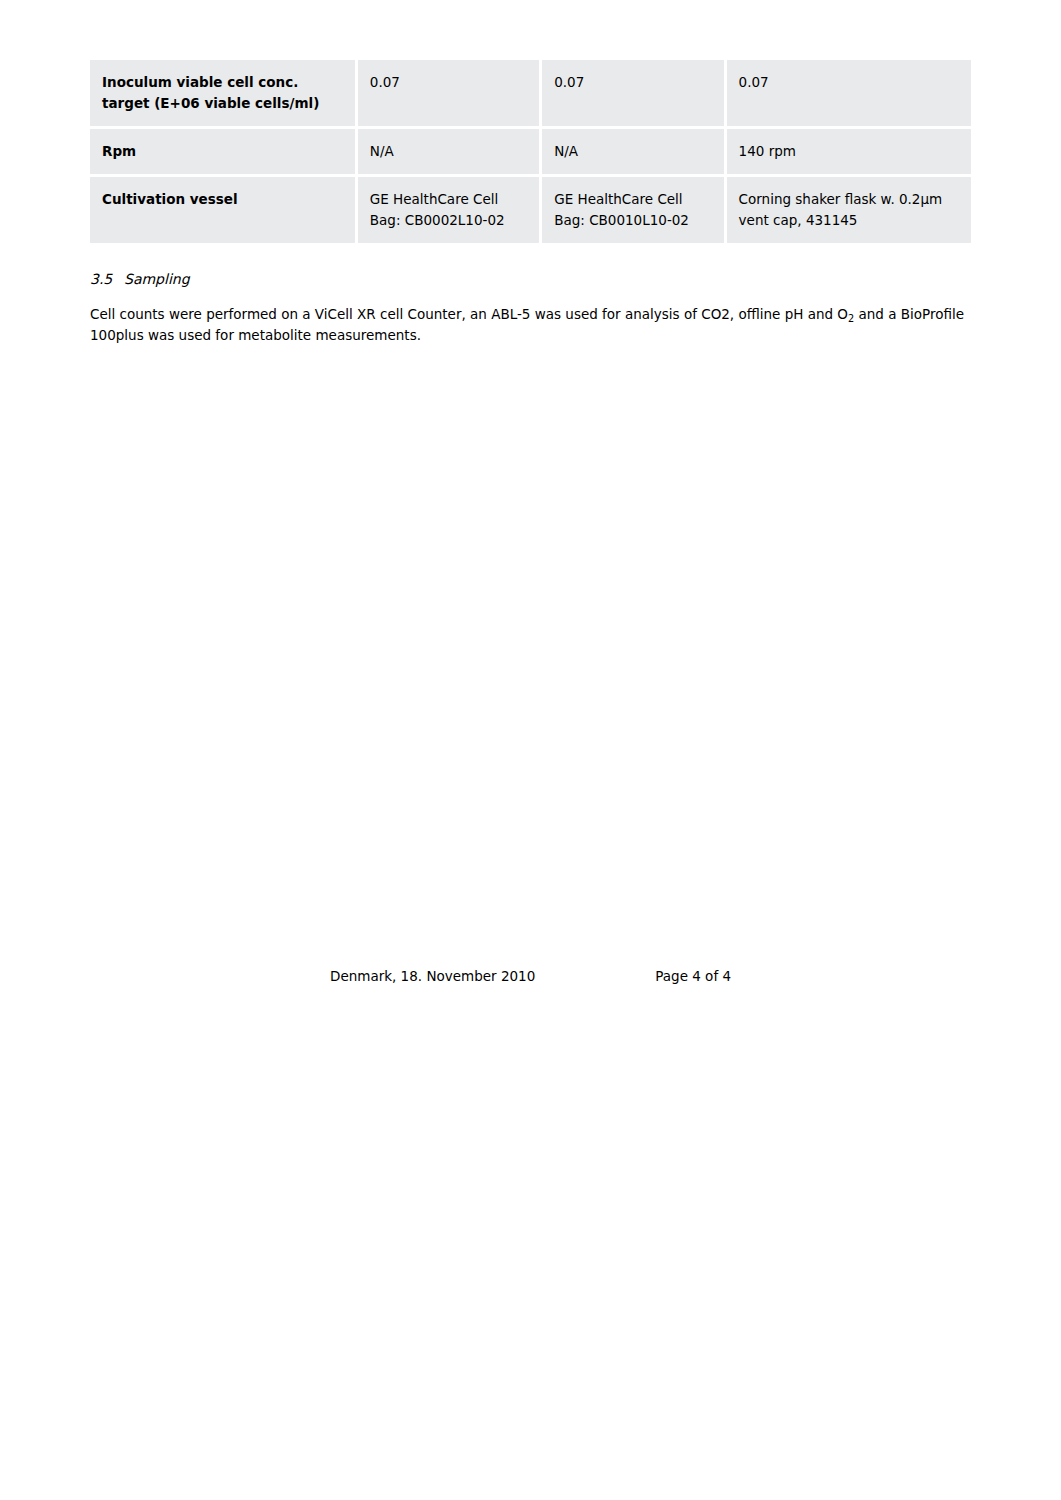| Inoculum viable cell conc. target (E+06 viable cells/ml) | 0.07 | 0.07 | 0.07 |
| Rpm | N/A | N/A | 140 rpm |
| Cultivation vessel | GE HealthCare Cell Bag: CB0002L10-02 | GE HealthCare Cell Bag: CB0010L10-02 | Corning shaker flask w. 0.2µm vent cap, 431145 |
3.5 Sampling
Cell counts were performed on a ViCell XR cell Counter, an ABL-5 was used for analysis of CO2, offline pH and O2 and a BioProfile 100plus was used for metabolite measurements.
Denmark, 18. November 2010
Page 4 of 4